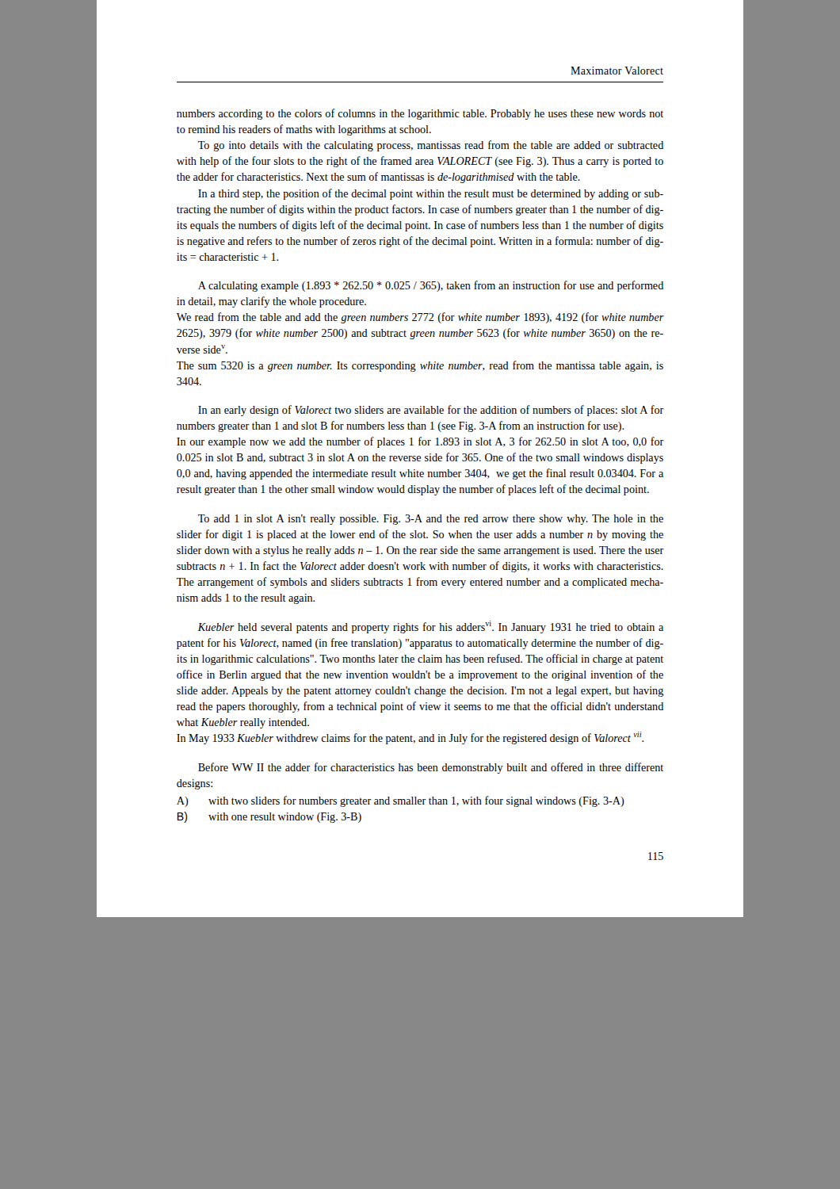Maximator Valorect
numbers according to the colors of columns in the logarithmic table. Probably he uses these new words not to remind his readers of maths with logarithms at school.
To go into details with the calculating process, mantissas read from the table are added or subtracted with help of the four slots to the right of the framed area VALORECT (see Fig. 3). Thus a carry is ported to the adder for characteristics. Next the sum of mantissas is de-logarithmised with the table.
In a third step, the position of the decimal point within the result must be determined by adding or subtracting the number of digits within the product factors. In case of numbers greater than 1 the number of digits equals the numbers of digits left of the decimal point. In case of numbers less than 1 the number of digits is negative and refers to the number of zeros right of the decimal point. Written in a formula: number of digits = characteristic + 1.
A calculating example (1.893 * 262.50 * 0.025 / 365), taken from an instruction for use and performed in detail, may clarify the whole procedure.
We read from the table and add the green numbers 2772 (for white number 1893), 4192 (for white number 2625), 3979 (for white number 2500) and subtract green number 5623 (for white number 3650) on the reverse sidev.
The sum 5320 is a green number. Its corresponding white number, read from the mantissa table again, is 3404.
In an early design of Valorect two sliders are available for the addition of numbers of places: slot A for numbers greater than 1 and slot B for numbers less than 1 (see Fig. 3-A from an instruction for use).
In our example now we add the number of places 1 for 1.893 in slot A, 3 for 262.50 in slot A too, 0,0 for 0.025 in slot B and, subtract 3 in slot A on the reverse side for 365. One of the two small windows displays 0,0 and, having appended the intermediate result white number 3404, we get the final result 0.03404. For a result greater than 1 the other small window would display the number of places left of the decimal point.
To add 1 in slot A isn't really possible. Fig. 3-A and the red arrow there show why. The hole in the slider for digit 1 is placed at the lower end of the slot. So when the user adds a number n by moving the slider down with a stylus he really adds n – 1. On the rear side the same arrangement is used. There the user subtracts n + 1. In fact the Valorect adder doesn't work with number of digits, it works with characteristics. The arrangement of symbols and sliders subtracts 1 from every entered number and a complicated mechanism adds 1 to the result again.
Kuebler held several patents and property rights for his addersvi. In January 1931 he tried to obtain a patent for his Valorect, named (in free translation) "apparatus to automatically determine the number of digits in logarithmic calculations". Two months later the claim has been refused. The official in charge at patent office in Berlin argued that the new invention wouldn't be a improvement to the original invention of the slide adder. Appeals by the patent attorney couldn't change the decision. I'm not a legal expert, but having read the papers thoroughly, from a technical point of view it seems to me that the official didn't understand what Kuebler really intended.
In May 1933 Kuebler withdrew claims for the patent, and in July for the registered design of Valorect vii.
Before WW II the adder for characteristics has been demonstrably built and offered in three different designs:
A) with two sliders for numbers greater and smaller than 1, with four signal windows (Fig. 3-A)
B) with one result window (Fig. 3-B)
115